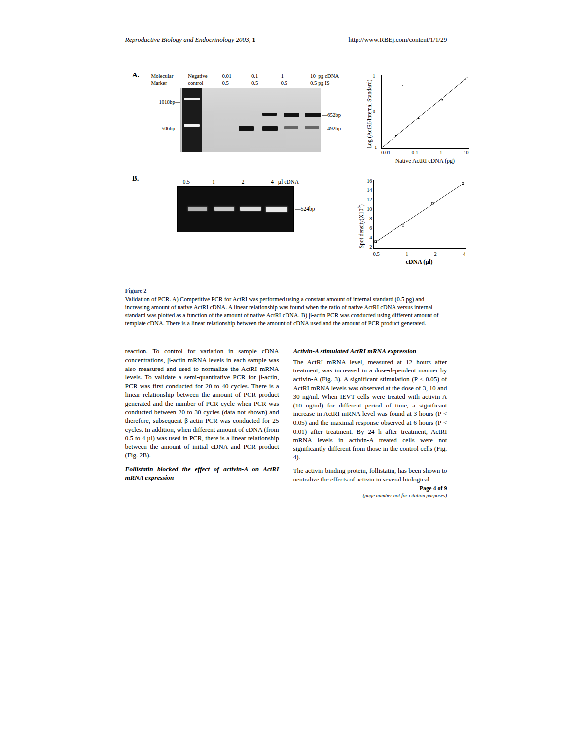Reproductive Biology and Endocrinology 2003, 1
http://www.RBEj.com/content/1/1/29
A.
Molecular
Negative
0.01
0.1
1
10 pg cDNA
Marker
control
0.5
0.5
0.5
0.5 pg IS
1018bp— 506bp—
—652bp —492bp
Log (ActRI/Internal Standard)
1
0
-1
0.010.1110
Native ActRI cDNA (pg)
B.
0.5
1
2
4 µl cDNA
—524bp
Spot density(X105)
16 14 12 10 8 6 4 2
0.5124
cDNA (µl)
Figure 2 Validation of PCR. A) Competitive PCR for ActRI was performed using a constant amount of internal standard (0.5 pg) and increasing amount of native ActRI cDNA. A linear relationship was found when the ratio of native ActRI cDNA versus internal standard was plotted as a function of the amount of native ActRI cDNA. B) β-actin PCR was conducted using different amount of template cDNA. There is a linear relationship between the amount of cDNA used and the amount of PCR product generated.
reaction. To control for variation in sample cDNA concentrations, β-actin mRNA levels in each sample was also measured and used to normalize the ActRI mRNA levels. To validate a semi-quantitative PCR for β-actin, PCR was first conducted for 20 to 40 cycles. There is a linear relationship between the amount of PCR product generated and the number of PCR cycle when PCR was conducted between 20 to 30 cycles (data not shown) and therefore, subsequent β-actin PCR was conducted for 25 cycles. In addition, when different amount of cDNA (from 0.5 to 4 µl) was used in PCR, there is a linear relationship between the amount of initial cDNA and PCR product (Fig. 2B).
Follistatin blocked the effect of activin-A on ActRI mRNA expression
Activin-A stimulated ActRI mRNA expression
The ActRI mRNA level, measured at 12 hours after treatment, was increased in a dose-dependent manner by activin-A (Fig. 3). A significant stimulation (P < 0.05) of ActRI mRNA levels was observed at the dose of 3, 10 and 30 ng/ml. When IEVT cells were treated with activin-A (10 ng/ml) for different period of time, a significant increase in ActRI mRNA level was found at 3 hours (P < 0.05) and the maximal response observed at 6 hours (P < 0.01) after treatment. By 24 h after treatment, ActRI mRNA levels in activin-A treated cells were not significantly different from those in the control cells (Fig. 4).
The activin-binding protein, follistatin, has been shown to neutralize the effects of activin in several biological
Page 4 of 9
(page number not for citation purposes)